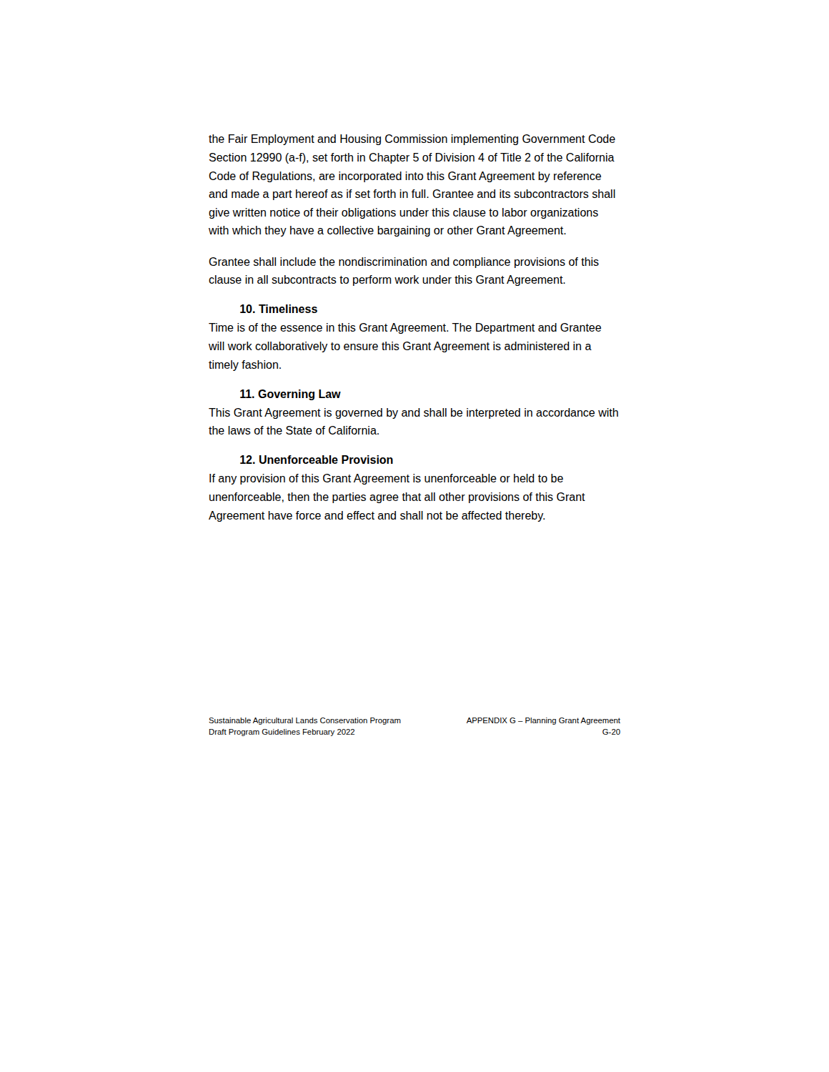the Fair Employment and Housing Commission implementing Government Code Section 12990 (a-f), set forth in Chapter 5 of Division 4 of Title 2 of the California Code of Regulations, are incorporated into this Grant Agreement by reference and made a part hereof as if set forth in full. Grantee and its subcontractors shall give written notice of their obligations under this clause to labor organizations with which they have a collective bargaining or other Grant Agreement.
Grantee shall include the nondiscrimination and compliance provisions of this clause in all subcontracts to perform work under this Grant Agreement.
10. Timeliness
Time is of the essence in this Grant Agreement. The Department and Grantee will work collaboratively to ensure this Grant Agreement is administered in a timely fashion.
11. Governing Law
This Grant Agreement is governed by and shall be interpreted in accordance with the laws of the State of California.
12. Unenforceable Provision
If any provision of this Grant Agreement is unenforceable or held to be unenforceable, then the parties agree that all other provisions of this Grant Agreement have force and effect and shall not be affected thereby.
Sustainable Agricultural Lands Conservation Program
Draft Program Guidelines February 2022
APPENDIX G – Planning Grant Agreement
G-20